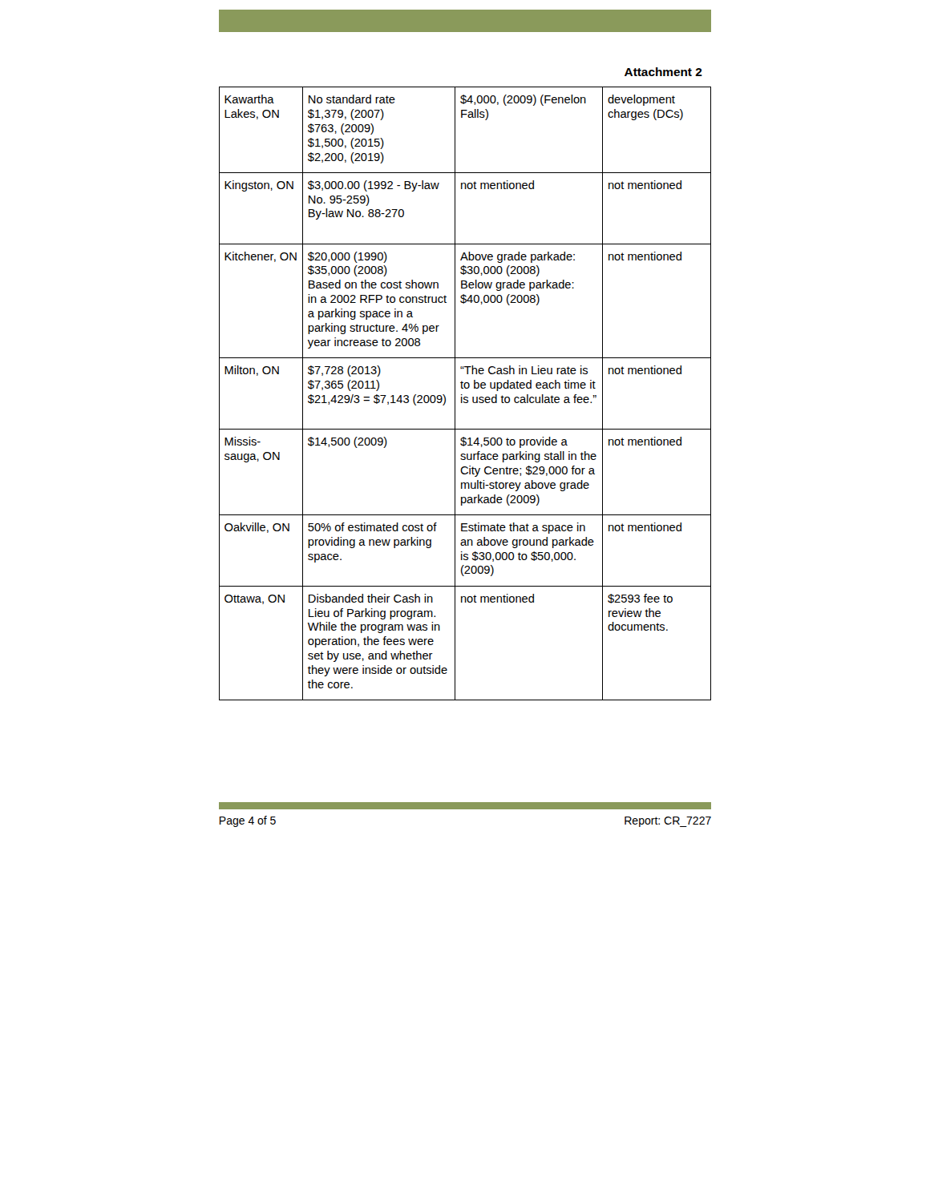Attachment 2
| Kawartha Lakes, ON | No standard rate $1,379, (2007) $763, (2009) $1,500, (2015) $2,200, (2019) | $4,000, (2009) (Fenelon Falls) | development charges (DCs) |
| Kingston, ON | $3,000.00 (1992 - By-law No. 95-259) By-law No. 88-270 | not mentioned | not mentioned |
| Kitchener, ON | $20,000 (1990) $35,000 (2008) Based on the cost shown in a 2002 RFP to construct a parking space in a parking structure. 4% per year increase to 2008 | Above grade parkade: $30,000 (2008) Below grade parkade: $40,000 (2008) | not mentioned |
| Milton, ON | $7,728 (2013) $7,365 (2011) $21,429/3 = $7,143 (2009) | “The Cash in Lieu rate is to be updated each time it is used to calculate a fee.” | not mentioned |
| Missis- sauga, ON | $14,500 (2009) | $14,500 to provide a surface parking stall in the City Centre; $29,000 for a multi-storey above grade parkade (2009) | not mentioned |
| Oakville, ON | 50% of estimated cost of providing a new parking space. | Estimate that a space in an above ground parkade is $30,000 to $50,000. (2009) | not mentioned |
| Ottawa, ON | Disbanded their Cash in Lieu of Parking program. While the program was in operation, the fees were set by use, and whether they were inside or outside the core. | not mentioned | $2593 fee to review the documents. |
Page 4 of 5
Report: CR_7227